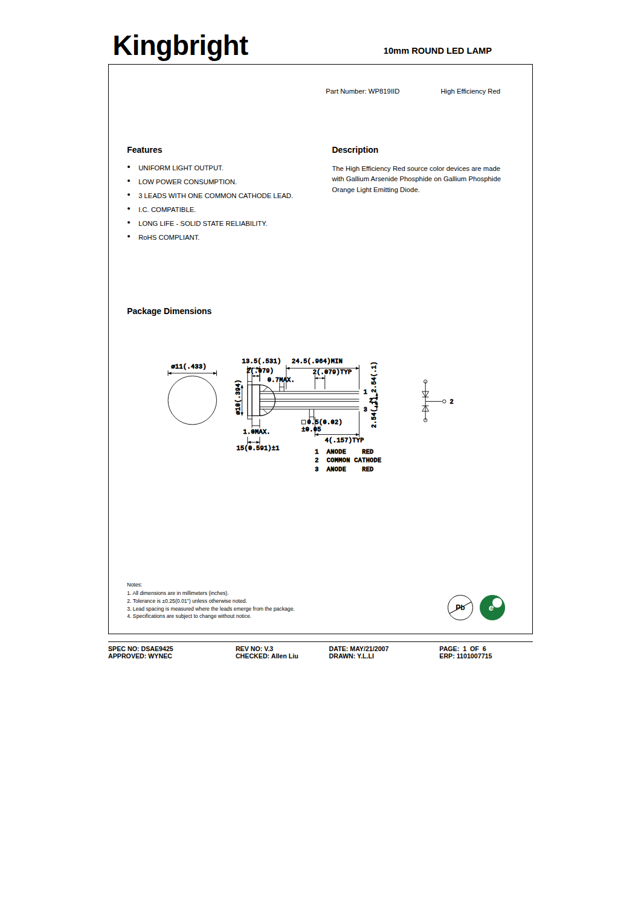Kingbright
10mm ROUND LED LAMP
Part Number: WP819IID
High Efficiency Red
Features
UNIFORM LIGHT OUTPUT.
LOW POWER CONSUMPTION.
3 LEADS WITH ONE COMMON CATHODE LEAD.
I.C. COMPATIBLE.
LONG LIFE - SOLID STATE RELIABILITY.
RoHS COMPLIANT.
Description
The High Efficiency Red source color devices are made with Gallium Arsenide Phosphide on Gallium Phosphide Orange Light Emitting Diode.
Package Dimensions
∅11(.433) ∅10(.394) 13.5(.531) 2(.079) 1.0MAX. 15(0.591)±1 0.7MAX. 24.5(.964)MIN 2(.079)TYP 1 2 3 2.54(.1) 2.54(.1) 0.5(0.02) ±0.05 4(.157)TYP 2 1 ANODE RED 2 COMMON CATHODE 3 ANODE RED
Notes:
1. All dimensions are in millimeters (inches).
2. Tolerance is ±0.25(0.01") unless otherwise noted.
3. Lead spacing is measured where the leads emerge from the package.
4. Specifications are subject to change without notice.
Pb
e
SPEC NO: DSAE9425
REV NO: V.3
DATE: MAY/21/2007
PAGE: 1 OF 6
APPROVED: WYNEC
CHECKED: Allen Liu
DRAWN: Y.L.LI
ERP: 1101007715